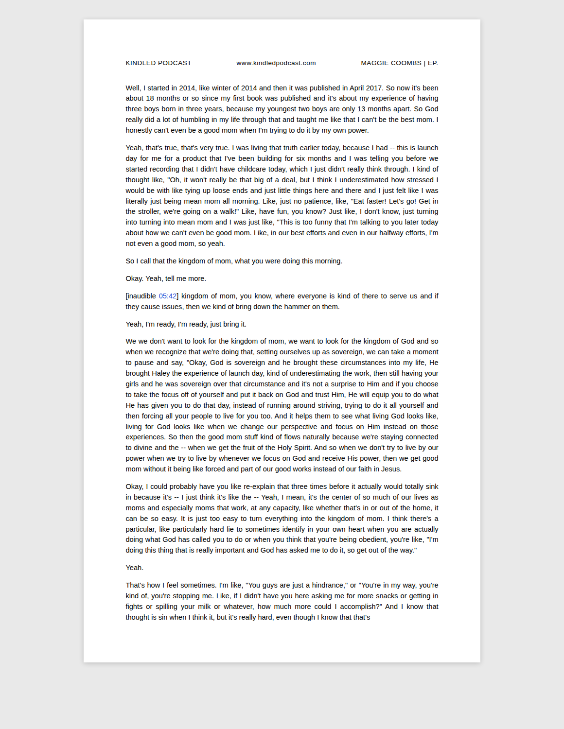KINDLED PODCAST
www.kindledpodcast.com
MAGGIE COOMBS | EP.
Well, I started in 2014, like winter of 2014 and then it was published in April 2017. So now it's been about 18 months or so since my first book was published and it's about my experience of having three boys born in three years, because my youngest two boys are only 13 months apart. So God really did a lot of humbling in my life through that and taught me like that I can't be the best mom. I honestly can't even be a good mom when I'm trying to do it by my own power.
Yeah, that's true, that's very true. I was living that truth earlier today, because I had -- this is launch day for me for a product that I've been building for six months and I was telling you before we started recording that I didn't have childcare today, which I just didn't really think through. I kind of thought like, "Oh, it won't really be that big of a deal, but I think I underestimated how stressed I would be with like tying up loose ends and just little things here and there and I just felt like I was literally just being mean mom all morning. Like, just no patience, like, "Eat faster! Let's go! Get in the stroller, we're going on a walk!" Like, have fun, you know? Just like, I don't know, just turning into turning into mean mom and I was just like, "This is too funny that I'm talking to you later today about how we can't even be good mom. Like, in our best efforts and even in our halfway efforts, I'm not even a good mom, so yeah.
So I call that the kingdom of mom, what you were doing this morning.
Okay. Yeah, tell me more.
[inaudible 05:42] kingdom of mom, you know, where everyone is kind of there to serve us and if they cause issues, then we kind of bring down the hammer on them.
Yeah, I'm ready, I'm ready, just bring it.
We we don't want to look for the kingdom of mom, we want to look for the kingdom of God and so when we recognize that we're doing that, setting ourselves up as sovereign, we can take a moment to pause and say, "Okay, God is sovereign and he brought these circumstances into my life, He brought Haley the experience of launch day, kind of underestimating the work, then still having your girls and he was sovereign over that circumstance and it's not a surprise to Him and if you choose to take the focus off of yourself and put it back on God and trust Him, He will equip you to do what He has given you to do that day, instead of running around striving, trying to do it all yourself and then forcing all your people to live for you too. And it helps them to see what living God looks like, living for God looks like when we change our perspective and focus on Him instead on those experiences. So then the good mom stuff kind of flows naturally because we're staying connected to divine and the -- when we get the fruit of the Holy Spirit. And so when we don't try to live by our power when we try to live by whenever we focus on God and receive His power, then we get good mom without it being like forced and part of our good works instead of our faith in Jesus.
Okay, I could probably have you like re-explain that three times before it actually would totally sink in because it's -- I just think it's like the -- Yeah, I mean, it's the center of so much of our lives as moms and especially moms that work, at any capacity, like whether that's in or out of the home, it can be so easy. It is just too easy to turn everything into the kingdom of mom. I think there's a particular, like particularly hard lie to sometimes identify in your own heart when you are actually doing what God has called you to do or when you think that you're being obedient, you're like, "I'm doing this thing that is really important and God has asked me to do it, so get out of the way."
Yeah.
That's how I feel sometimes. I'm like, "You guys are just a hindrance," or "You're in my way, you're kind of, you're stopping me. Like, if I didn't have you here asking me for more snacks or getting in fights or spilling your milk or whatever, how much more could I accomplish?" And I know that thought is sin when I think it, but it's really hard, even though I know that that's